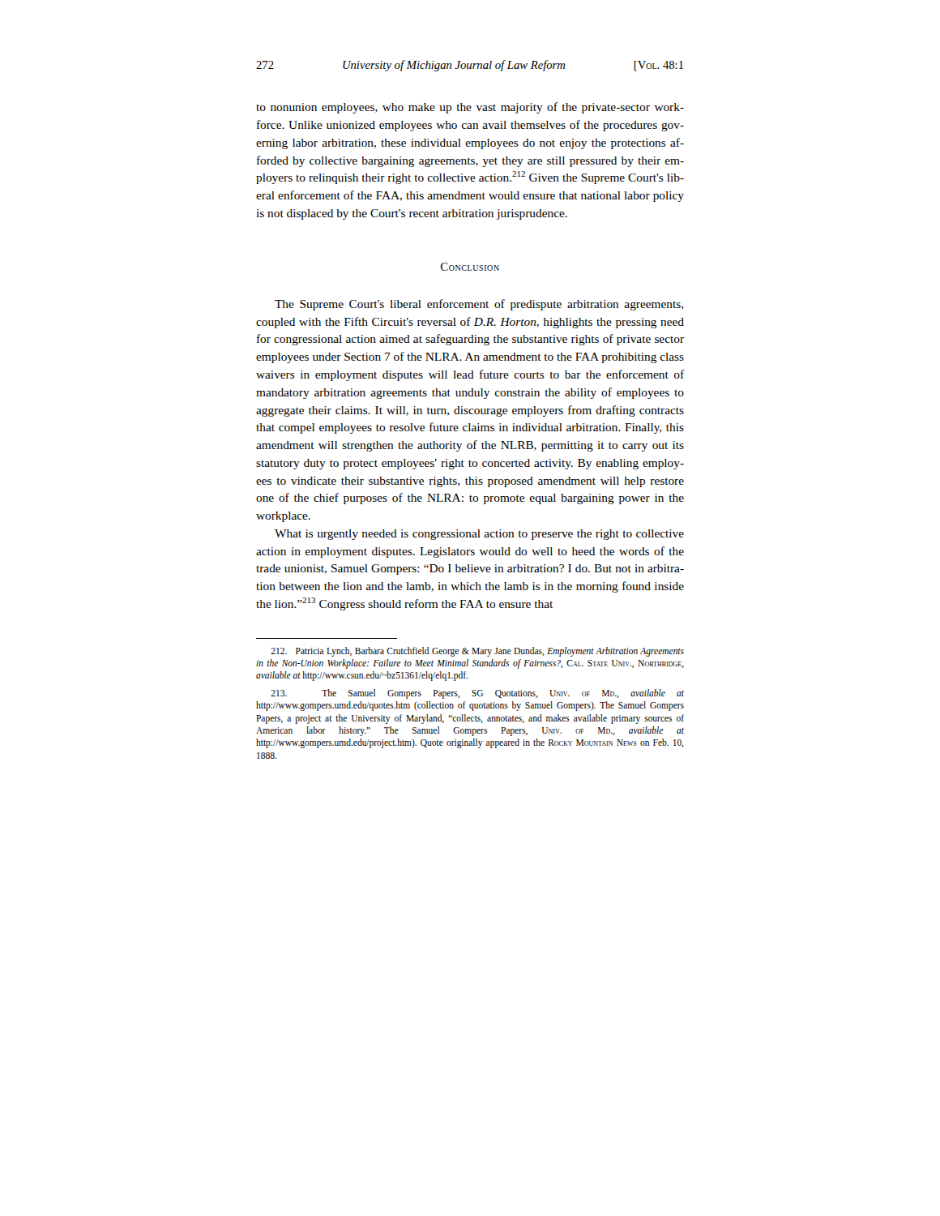272 University of Michigan Journal of Law Reform [Vol. 48:1
to nonunion employees, who make up the vast majority of the private-sector workforce. Unlike unionized employees who can avail themselves of the procedures governing labor arbitration, these individual employees do not enjoy the protections afforded by collective bargaining agreements, yet they are still pressured by their employers to relinquish their right to collective action.212 Given the Supreme Court's liberal enforcement of the FAA, this amendment would ensure that national labor policy is not displaced by the Court's recent arbitration jurisprudence.
Conclusion
The Supreme Court's liberal enforcement of predispute arbitration agreements, coupled with the Fifth Circuit's reversal of D.R. Horton, highlights the pressing need for congressional action aimed at safeguarding the substantive rights of private sector employees under Section 7 of the NLRA. An amendment to the FAA prohibiting class waivers in employment disputes will lead future courts to bar the enforcement of mandatory arbitration agreements that unduly constrain the ability of employees to aggregate their claims. It will, in turn, discourage employers from drafting contracts that compel employees to resolve future claims in individual arbitration. Finally, this amendment will strengthen the authority of the NLRB, permitting it to carry out its statutory duty to protect employees' right to concerted activity. By enabling employees to vindicate their substantive rights, this proposed amendment will help restore one of the chief purposes of the NLRA: to promote equal bargaining power in the workplace.
What is urgently needed is congressional action to preserve the right to collective action in employment disputes. Legislators would do well to heed the words of the trade unionist, Samuel Gompers: “Do I believe in arbitration? I do. But not in arbitration between the lion and the lamb, in which the lamb is in the morning found inside the lion.”213 Congress should reform the FAA to ensure that
212. Patricia Lynch, Barbara Crutchfield George & Mary Jane Dundas, Employment Arbitration Agreements in the Non-Union Workplace: Failure to Meet Minimal Standards of Fairness?, Cal. State Univ., Northridge, available at http://www.csun.edu/~bz51361/elq/elq1.pdf.
213. The Samuel Gompers Papers, SG Quotations, Univ. of Md., available at http://www.gompers.umd.edu/quotes.htm (collection of quotations by Samuel Gompers). The Samuel Gompers Papers, a project at the University of Maryland, “collects, annotates, and makes available primary sources of American labor history.” The Samuel Gompers Papers, Univ. of Md., available at http://www.gompers.umd.edu/project.htm). Quote originally appeared in the Rocky Mountain News on Feb. 10, 1888.